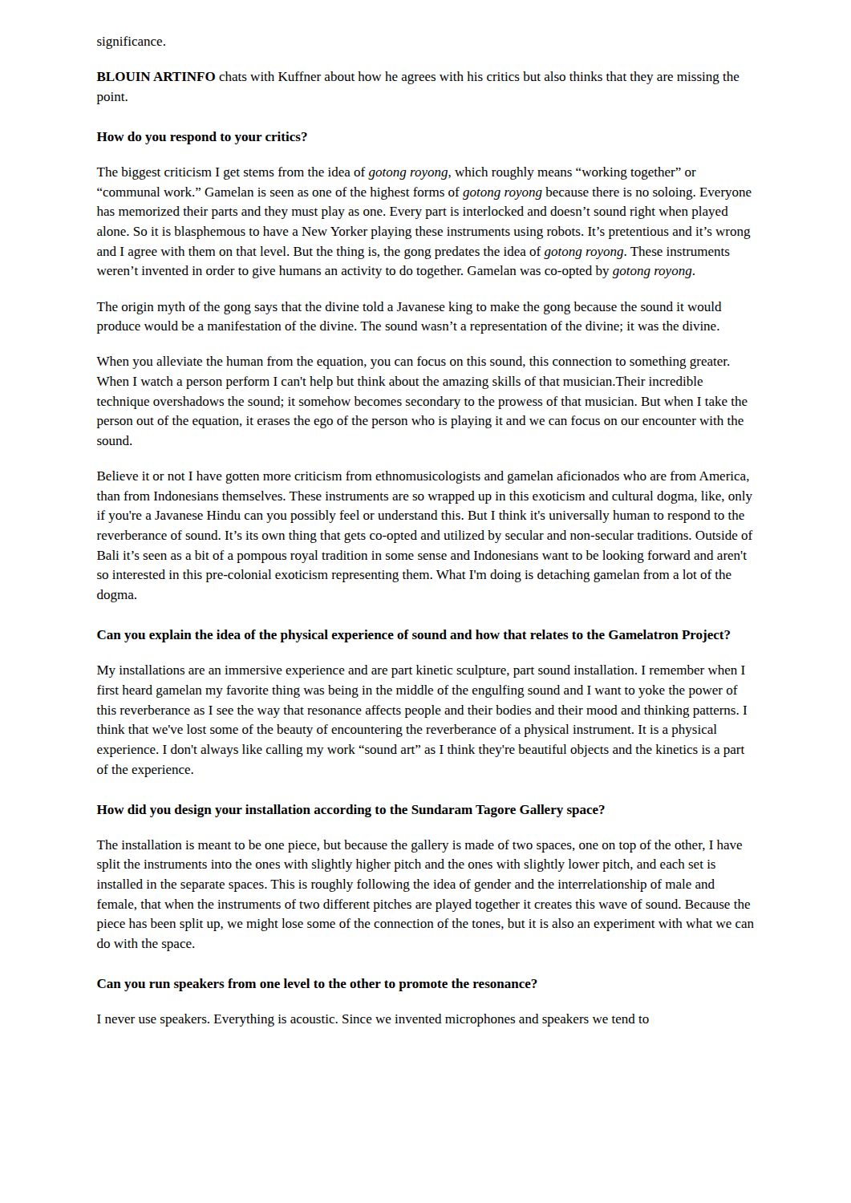significance.
BLOUIN ARTINFO chats with Kuffner about how he agrees with his critics but also thinks that they are missing the point.
How do you respond to your critics?
The biggest criticism I get stems from the idea of gotong royong, which roughly means “working together” or “communal work.” Gamelan is seen as one of the highest forms of gotong royong because there is no soloing. Everyone has memorized their parts and they must play as one. Every part is interlocked and doesn’t sound right when played alone. So it is blasphemous to have a New Yorker playing these instruments using robots. It’s pretentious and it’s wrong and I agree with them on that level. But the thing is, the gong predates the idea of gotong royong. These instruments weren’t invented in order to give humans an activity to do together. Gamelan was co-opted by gotong royong.
The origin myth of the gong says that the divine told a Javanese king to make the gong because the sound it would produce would be a manifestation of the divine. The sound wasn’t a representation of the divine; it was the divine.
When you alleviate the human from the equation, you can focus on this sound, this connection to something greater. When I watch a person perform I can't help but think about the amazing skills of that musician.Their incredible technique overshadows the sound; it somehow becomes secondary to the prowess of that musician. But when I take the person out of the equation, it erases the ego of the person who is playing it and we can focus on our encounter with the sound.
Believe it or not I have gotten more criticism from ethnomusicologists and gamelan aficionados who are from America, than from Indonesians themselves. These instruments are so wrapped up in this exoticism and cultural dogma, like, only if you're a Javanese Hindu can you possibly feel or understand this. But I think it's universally human to respond to the reverberance of sound. It’s its own thing that gets co-opted and utilized by secular and non-secular traditions. Outside of Bali it’s seen as a bit of a pompous royal tradition in some sense and Indonesians want to be looking forward and aren't so interested in this pre-colonial exoticism representing them. What I'm doing is detaching gamelan from a lot of the dogma.
Can you explain the idea of the physical experience of sound and how that relates to the Gamelatron Project?
My installations are an immersive experience and are part kinetic sculpture, part sound installation. I remember when I first heard gamelan my favorite thing was being in the middle of the engulfing sound and I want to yoke the power of this reverberance as I see the way that resonance affects people and their bodies and their mood and thinking patterns. I think that we've lost some of the beauty of encountering the reverberance of a physical instrument. It is a physical experience. I don't always like calling my work “sound art” as I think they're beautiful objects and the kinetics is a part of the experience.
How did you design your installation according to the Sundaram Tagore Gallery space?
The installation is meant to be one piece, but because the gallery is made of two spaces, one on top of the other, I have split the instruments into the ones with slightly higher pitch and the ones with slightly lower pitch, and each set is installed in the separate spaces. This is roughly following the idea of gender and the interrelationship of male and female, that when the instruments of two different pitches are played together it creates this wave of sound. Because the piece has been split up, we might lose some of the connection of the tones, but it is also an experiment with what we can do with the space.
Can you run speakers from one level to the other to promote the resonance?
I never use speakers. Everything is acoustic. Since we invented microphones and speakers we tend to